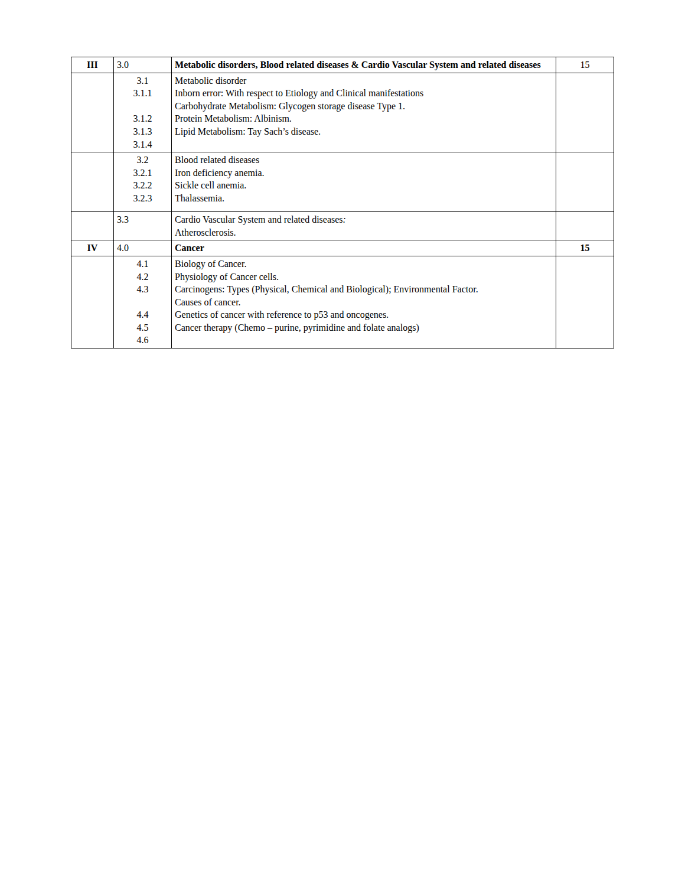| III | 3.0 | Metabolic disorders, Blood related diseases & Cardio Vascular System and related diseases | 15 |
| | 3.1 3.1.1 3.1.2 3.1.3 3.1.4 | Metabolic disorder Inborn error: With respect to Etiology and Clinical manifestations Carbohydrate Metabolism: Glycogen storage disease Type 1. Protein Metabolism: Albinism. Lipid Metabolism: Tay Sach’s disease. | |
| | 3.2 3.2.1 3.2.2 3.2.3 | Blood related diseases Iron deficiency anemia. Sickle cell anemia. Thalassemia. | |
| | 3.3 | Cardio Vascular System and related diseases : Atherosclerosis. | |
| IV | 4.0 | Cancer | 15 |
| | 4.1 4.2 4.3 4.4 4.5 4.6 | Biology of Cancer. Physiology of Cancer cells. Carcinogens: Types (Physical, Chemical and Biological); Environmental Factor. Causes of cancer. Genetics of cancer with reference to p53 and oncogenes. Cancer therapy (Chemo – purine, pyrimidine and folate analogs) | |